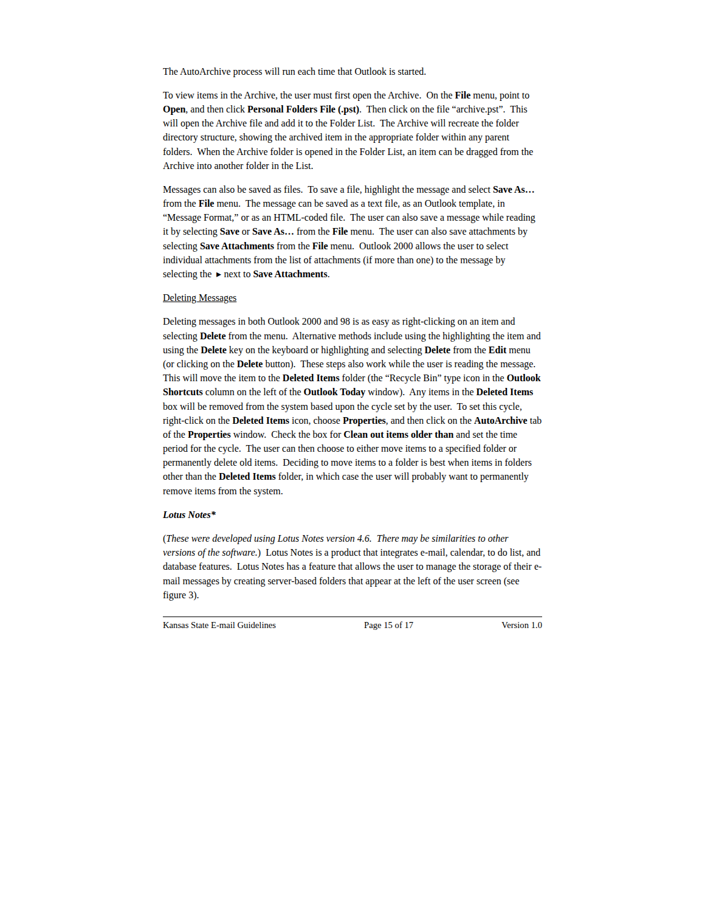The AutoArchive process will run each time that Outlook is started.
To view items in the Archive, the user must first open the Archive. On the File menu, point to Open, and then click Personal Folders File (.pst). Then click on the file “archive.pst”. This will open the Archive file and add it to the Folder List. The Archive will recreate the folder directory structure, showing the archived item in the appropriate folder within any parent folders. When the Archive folder is opened in the Folder List, an item can be dragged from the Archive into another folder in the List.
Messages can also be saved as files. To save a file, highlight the message and select Save As… from the File menu. The message can be saved as a text file, as an Outlook template, in “Message Format,” or as an HTML-coded file. The user can also save a message while reading it by selecting Save or Save As… from the File menu. The user can also save attachments by selecting Save Attachments from the File menu. Outlook 2000 allows the user to select individual attachments from the list of attachments (if more than one) to the message by selecting the ▸ next to Save Attachments.
Deleting Messages
Deleting messages in both Outlook 2000 and 98 is as easy as right-clicking on an item and selecting Delete from the menu. Alternative methods include using the highlighting the item and using the Delete key on the keyboard or highlighting and selecting Delete from the Edit menu (or clicking on the Delete button). These steps also work while the user is reading the message. This will move the item to the Deleted Items folder (the “Recycle Bin” type icon in the Outlook Shortcuts column on the left of the Outlook Today window). Any items in the Deleted Items box will be removed from the system based upon the cycle set by the user. To set this cycle, right-click on the Deleted Items icon, choose Properties, and then click on the AutoArchive tab of the Properties window. Check the box for Clean out items older than and set the time period for the cycle. The user can then choose to either move items to a specified folder or permanently delete old items. Deciding to move items to a folder is best when items in folders other than the Deleted Items folder, in which case the user will probably want to permanently remove items from the system.
Lotus Notes*
(These were developed using Lotus Notes version 4.6. There may be similarities to other versions of the software.) Lotus Notes is a product that integrates e-mail, calendar, to do list, and database features. Lotus Notes has a feature that allows the user to manage the storage of their e-mail messages by creating server-based folders that appear at the left of the user screen (see figure 3).
Kansas State E-mail Guidelines Page 15 of 17 Version 1.0